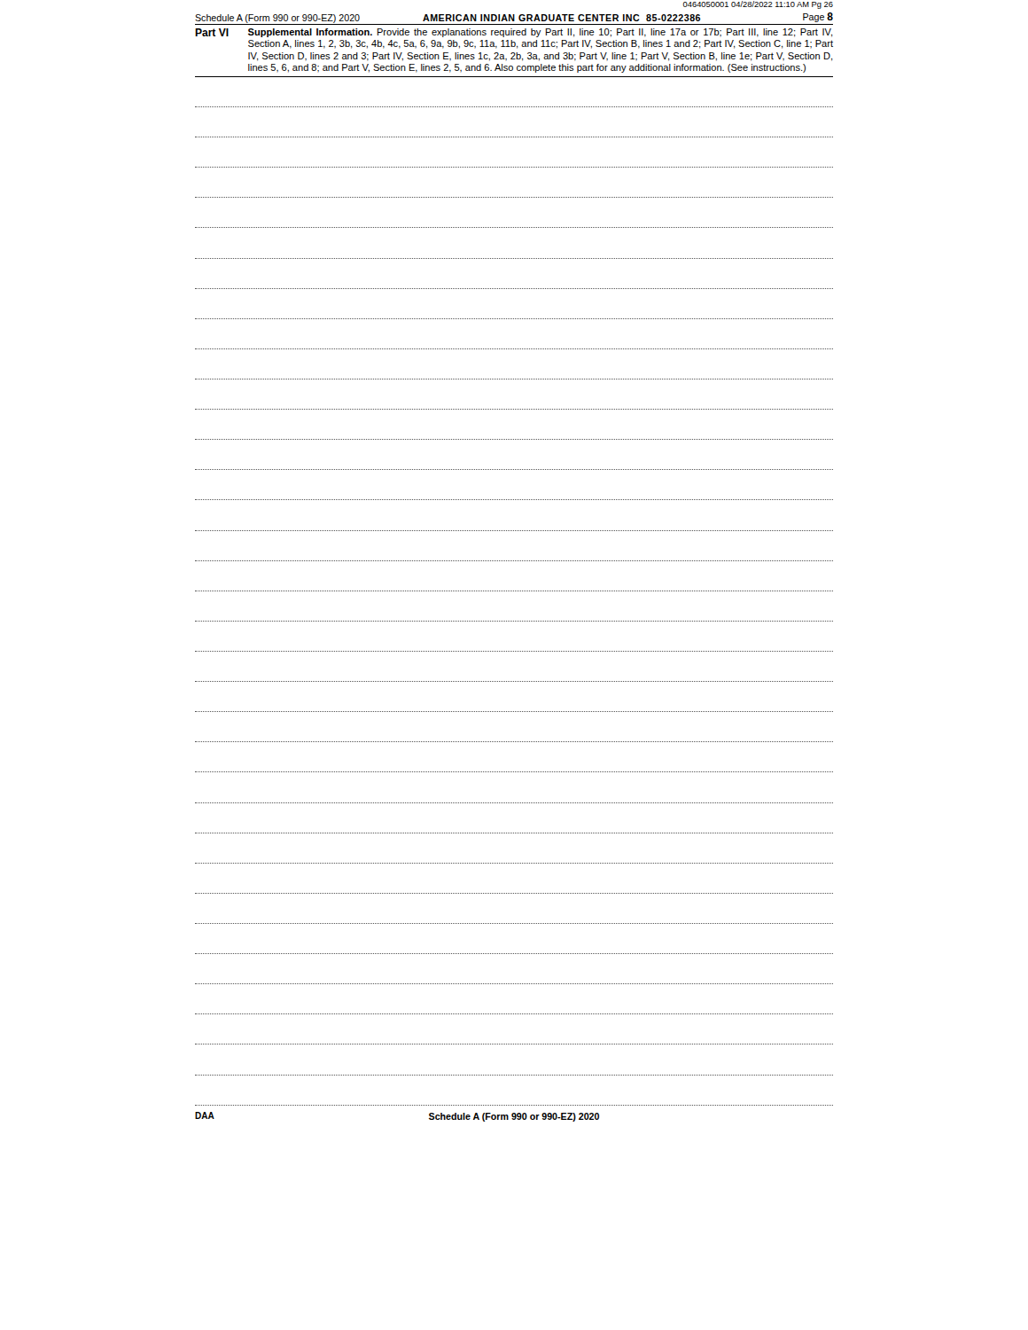0464050001 04/28/2022 11:10 AM Pg 26
| Schedule A (Form 990 or 990-EZ) 2020 | AMERICAN INDIAN GRADUATE CENTER INC 85-0222386 | Page 8 |
| Part VI | Supplemental Information. Provide the explanations required by Part II, line 10; Part II, line 17a or 17b; Part III, line 12; Part IV, Section A, lines 1, 2, 3b, 3c, 4b, 4c, 5a, 6, 9a, 9b, 9c, 11a, 11b, and 11c; Part IV, Section B, lines 1 and 2; Part IV, Section C, line 1; Part IV, Section D, lines 2 and 3; Part IV, Section E, lines 1c, 2a, 2b, 3a, and 3b; Part V, line 1; Part V, Section B, line 1e; Part V, Section D, lines 5, 6, and 8; and Part V, Section E, lines 2, 5, and 6. Also complete this part for any additional information. (See instructions.) |
DAA Schedule A (Form 990 or 990-EZ) 2020